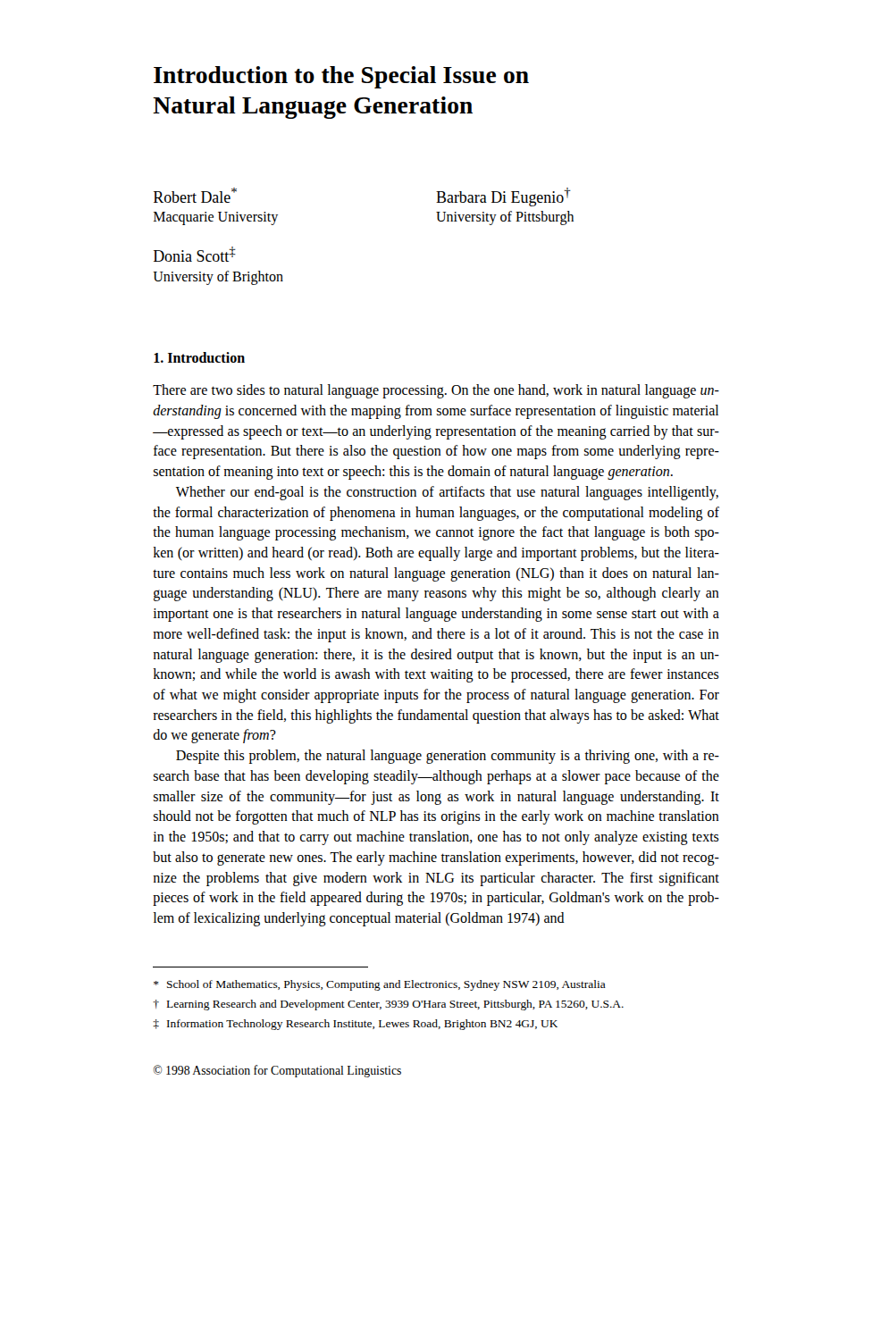Introduction to the Special Issue on
Natural Language Generation
| Robert Dale * Macquarie University | Barbara Di Eugenio † University of Pittsburgh |
| Donia Scott ‡ University of Brighton | |
1. Introduction
There are two sides to natural language processing. On the one hand, work in natural language understanding is concerned with the mapping from some surface representation of linguistic material—expressed as speech or text—to an underlying representation of the meaning carried by that surface representation. But there is also the question of how one maps from some underlying representation of meaning into text or speech: this is the domain of natural language generation.
Whether our end-goal is the construction of artifacts that use natural languages intelligently, the formal characterization of phenomena in human languages, or the computational modeling of the human language processing mechanism, we cannot ignore the fact that language is both spoken (or written) and heard (or read). Both are equally large and important problems, but the literature contains much less work on natural language generation (NLG) than it does on natural language understanding (NLU). There are many reasons why this might be so, although clearly an important one is that researchers in natural language understanding in some sense start out with a more well-defined task: the input is known, and there is a lot of it around. This is not the case in natural language generation: there, it is the desired output that is known, but the input is an unknown; and while the world is awash with text waiting to be processed, there are fewer instances of what we might consider appropriate inputs for the process of natural language generation. For researchers in the field, this highlights the fundamental question that always has to be asked: What do we generate from?
Despite this problem, the natural language generation community is a thriving one, with a research base that has been developing steadily—although perhaps at a slower pace because of the smaller size of the community—for just as long as work in natural language understanding. It should not be forgotten that much of NLP has its origins in the early work on machine translation in the 1950s; and that to carry out machine translation, one has to not only analyze existing texts but also to generate new ones. The early machine translation experiments, however, did not recognize the problems that give modern work in NLG its particular character. The first significant pieces of work in the field appeared during the 1970s; in particular, Goldman's work on the problem of lexicalizing underlying conceptual material (Goldman 1974) and
*School of Mathematics, Physics, Computing and Electronics, Sydney NSW 2109, Australia
†Learning Research and Development Center, 3939 O'Hara Street, Pittsburgh, PA 15260, U.S.A.
‡Information Technology Research Institute, Lewes Road, Brighton BN2 4GJ, UK
© 1998 Association for Computational Linguistics